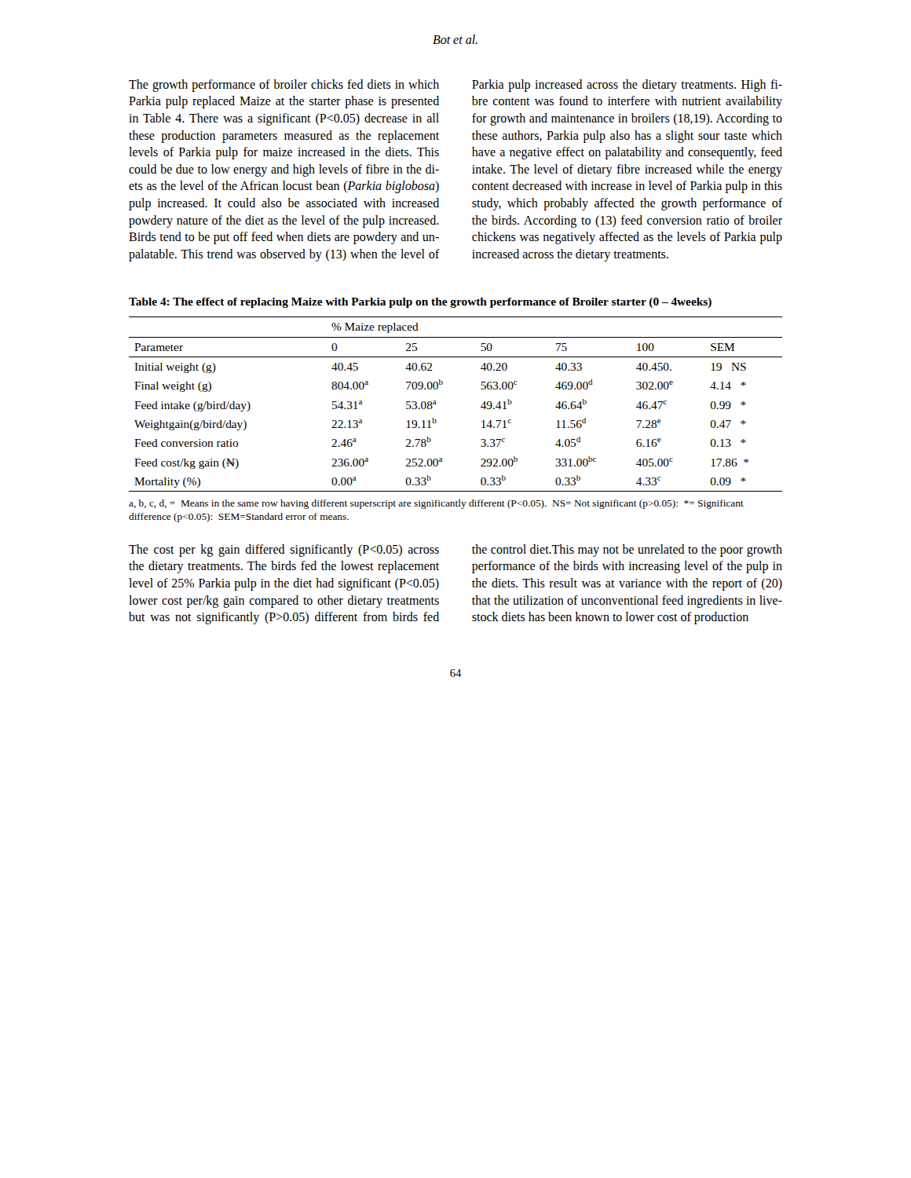Bot et al.
The growth performance of broiler chicks fed diets in which Parkia pulp replaced Maize at the starter phase is presented in Table 4. There was a significant (P<0.05) decrease in all these production parameters measured as the replacement levels of Parkia pulp for maize increased in the diets. This could be due to low energy and high levels of fibre in the diets as the level of the African locust bean (Parkia biglobosa) pulp increased. It could also be associated with increased powdery nature of the diet as the level of the pulp increased. Birds tend to be put off feed when diets are powdery and unpalatable. This trend was observed by (13) when the level of Parkia pulp increased across the dietary treatments. High fibre content was found to interfere with nutrient availability for growth and maintenance in broilers (18,19). According to these authors, Parkia pulp also has a slight sour taste which have a negative effect on palatability and consequently, feed intake. The level of dietary fibre increased while the energy content decreased with increase in level of Parkia pulp in this study, which probably affected the growth performance of the birds. According to (13) feed conversion ratio of broiler chickens was negatively affected as the levels of Parkia pulp increased across the dietary treatments.
Table 4: The effect of replacing Maize with Parkia pulp on the growth performance of Broiler starter (0 – 4weeks)
| | % Maize replaced | |
| --- | --- | --- |
| Parameter | 0 | 25 | 50 | 75 | 100 | SEM |
| Initial weight (g) | 40.45 | 40.62 | 40.20 | 40.33 | 40.450. | 19 NS |
| Final weight (g) | 804.00 a | 709.00 b | 563.00 c | 469.00 d | 302.00 e | 4.14 * |
| Feed intake (g/bird/day) | 54.31 a | 53.08 a | 49.41 b | 46.64 b | 46.47 c | 0.99 * |
| Weightgain(g/bird/day) | 22.13 a | 19.11 b | 14.71 c | 11.56 d | 7.28 e | 0.47 * |
| Feed conversion ratio | 2.46 a | 2.78 b | 3.37 c | 4.05 d | 6.16 e | 0.13 * |
| Feed cost/kg gain ( ₦ ) | 236.00 a | 252.00 a | 292.00 b | 331.00 bc | 405.00 c | 17.86 * |
| Mortality (%) | 0.00 a | 0.33 b | 0.33 b | 0.33 b | 4.33 c | 0.09 * |
a, b, c, d, = Means in the same row having different superscript are significantly different (P<0.05). NS= Not significant (p>0.05): *= Significant difference (p<0.05): SEM=Standard error of means.
The cost per kg gain differed significantly (P<0.05) across the dietary treatments. The birds fed the lowest replacement level of 25% Parkia pulp in the diet had significant (P<0.05) lower cost per/kg gain compared to other dietary treatments but was not significantly (P>0.05) different from birds fed the control diet.This may not be unrelated to the poor growth performance of the birds with increasing level of the pulp in the diets. This result was at variance with the report of (20) that the utilization of unconventional feed ingredients in livestock diets has been known to lower cost of production
64